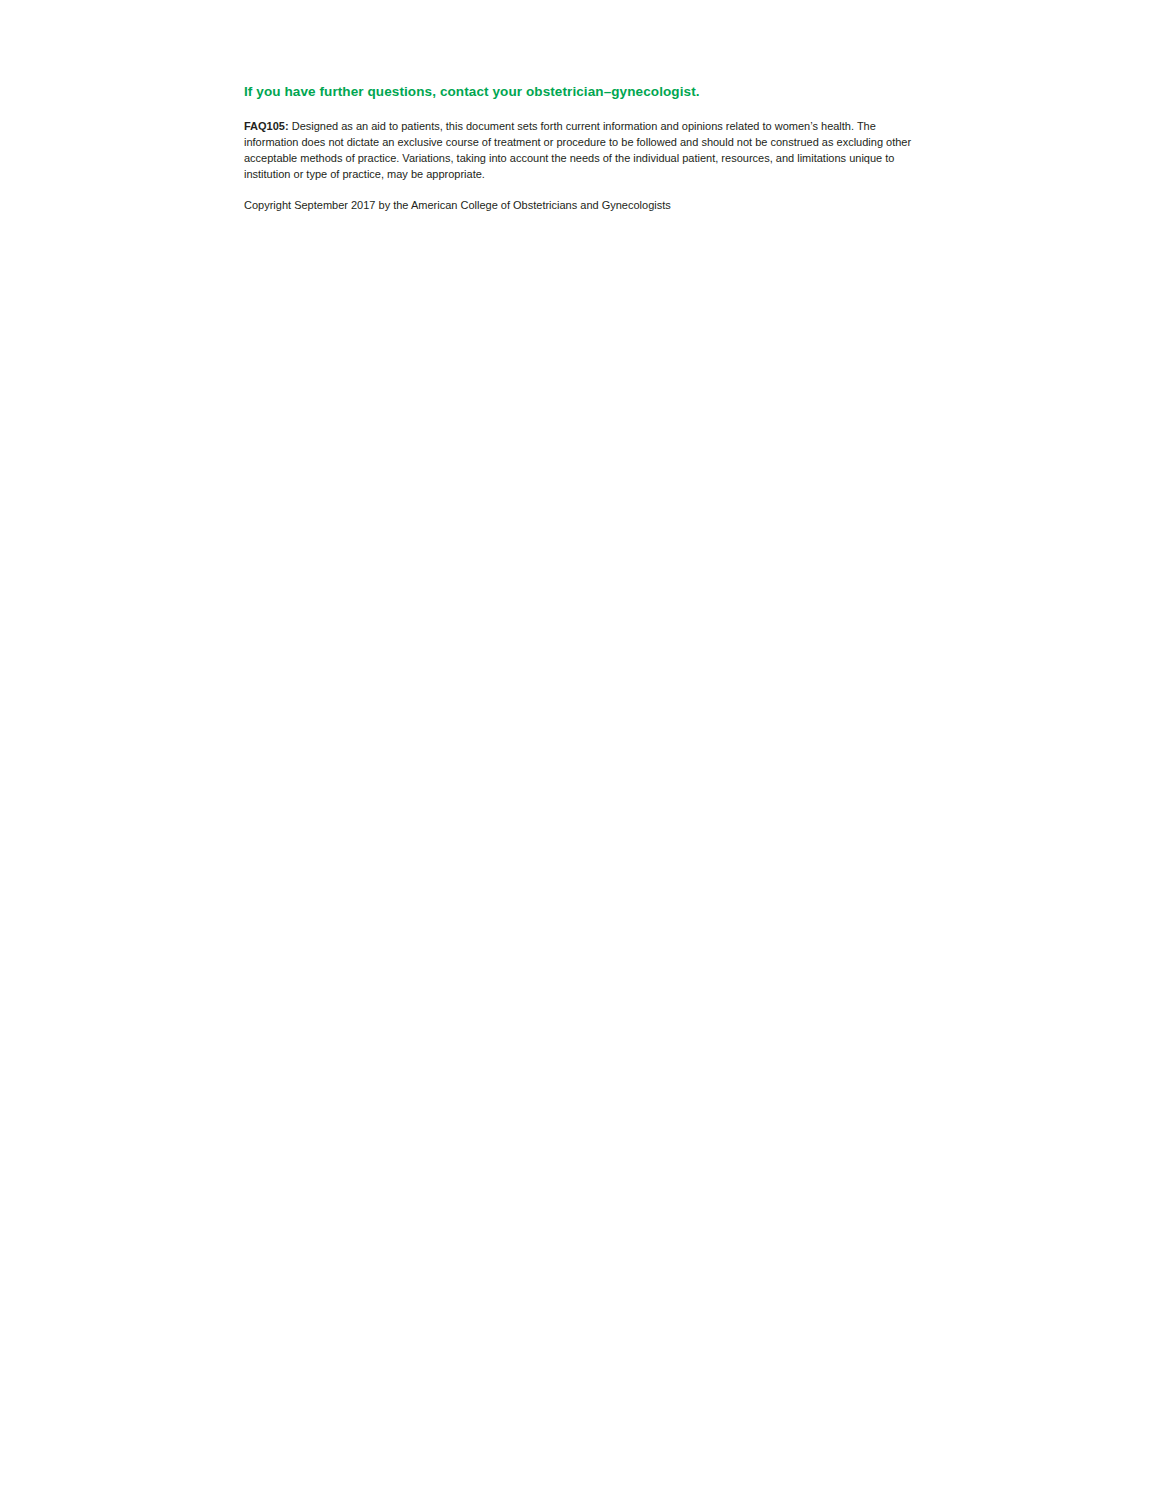If you have further questions, contact your obstetrician–gynecologist.
FAQ105: Designed as an aid to patients, this document sets forth current information and opinions related to women’s health. The information does not dictate an exclusive course of treatment or procedure to be followed and should not be construed as excluding other acceptable methods of practice. Variations, taking into account the needs of the individual patient, resources, and limitations unique to institution or type of practice, may be appropriate.
Copyright September 2017 by the American College of Obstetricians and Gynecologists